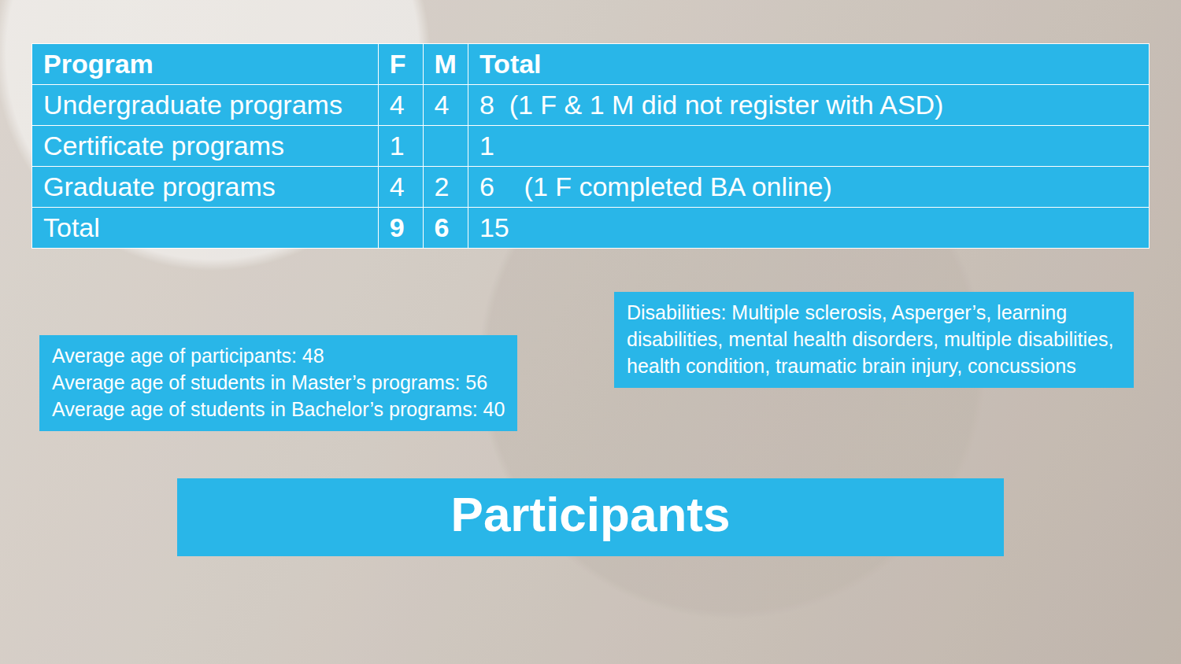| Program | F | M | Total |
| --- | --- | --- | --- |
| Undergraduate programs | 4 | 4 | 8 (1 F & 1 M did not register with ASD) |
| Certificate programs | 1 | | 1 |
| Graduate programs | 4 | 2 | 6 (1 F completed BA online) |
| Total | 9 | 6 | 15 |
Average age of participants: 48
Average age of students in Master’s programs: 56
Average age of students in Bachelor’s programs: 40
Disabilities: Multiple sclerosis, Asperger’s, learning disabilities, mental health disorders, multiple disabilities, health condition, traumatic brain injury, concussions
Participants